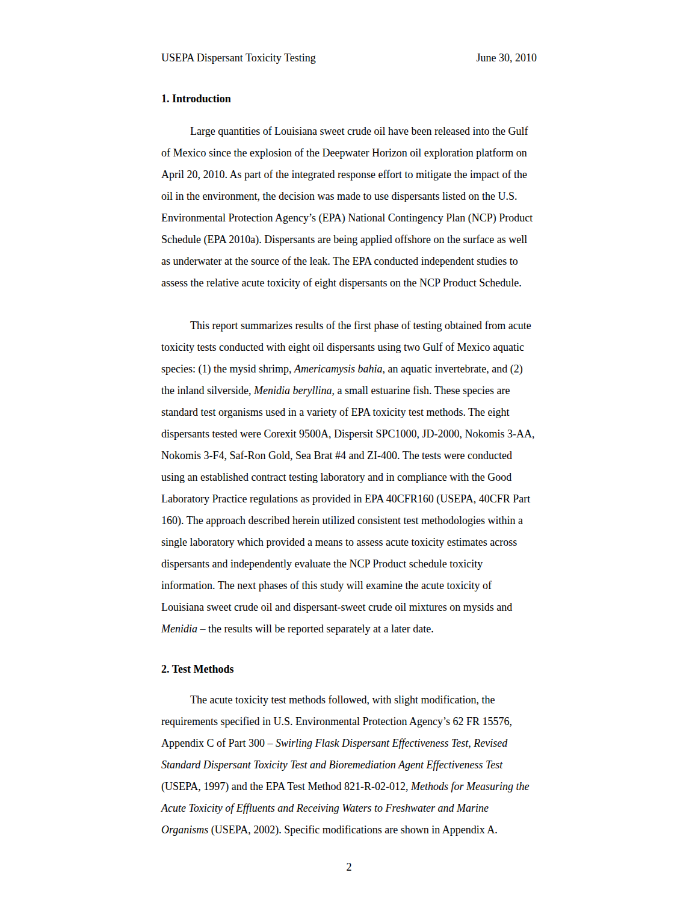USEPA Dispersant Toxicity Testing June 30, 2010
1. Introduction
Large quantities of Louisiana sweet crude oil have been released into the Gulf of Mexico since the explosion of the Deepwater Horizon oil exploration platform on April 20, 2010. As part of the integrated response effort to mitigate the impact of the oil in the environment, the decision was made to use dispersants listed on the U.S. Environmental Protection Agency’s (EPA) National Contingency Plan (NCP) Product Schedule (EPA 2010a). Dispersants are being applied offshore on the surface as well as underwater at the source of the leak. The EPA conducted independent studies to assess the relative acute toxicity of eight dispersants on the NCP Product Schedule.
This report summarizes results of the first phase of testing obtained from acute toxicity tests conducted with eight oil dispersants using two Gulf of Mexico aquatic species: (1) the mysid shrimp, Americamysis bahia, an aquatic invertebrate, and (2) the inland silverside, Menidia beryllina, a small estuarine fish. These species are standard test organisms used in a variety of EPA toxicity test methods. The eight dispersants tested were Corexit 9500A, Dispersit SPC1000, JD-2000, Nokomis 3-AA, Nokomis 3-F4, Saf-Ron Gold, Sea Brat #4 and ZI-400. The tests were conducted using an established contract testing laboratory and in compliance with the Good Laboratory Practice regulations as provided in EPA 40CFR160 (USEPA, 40CFR Part 160). The approach described herein utilized consistent test methodologies within a single laboratory which provided a means to assess acute toxicity estimates across dispersants and independently evaluate the NCP Product schedule toxicity information. The next phases of this study will examine the acute toxicity of Louisiana sweet crude oil and dispersant-sweet crude oil mixtures on mysids and Menidia – the results will be reported separately at a later date.
2. Test Methods
The acute toxicity test methods followed, with slight modification, the requirements specified in U.S. Environmental Protection Agency’s 62 FR 15576, Appendix C of Part 300 – Swirling Flask Dispersant Effectiveness Test, Revised Standard Dispersant Toxicity Test and Bioremediation Agent Effectiveness Test (USEPA, 1997) and the EPA Test Method 821-R-02-012, Methods for Measuring the Acute Toxicity of Effluents and Receiving Waters to Freshwater and Marine Organisms (USEPA, 2002). Specific modifications are shown in Appendix A.
2